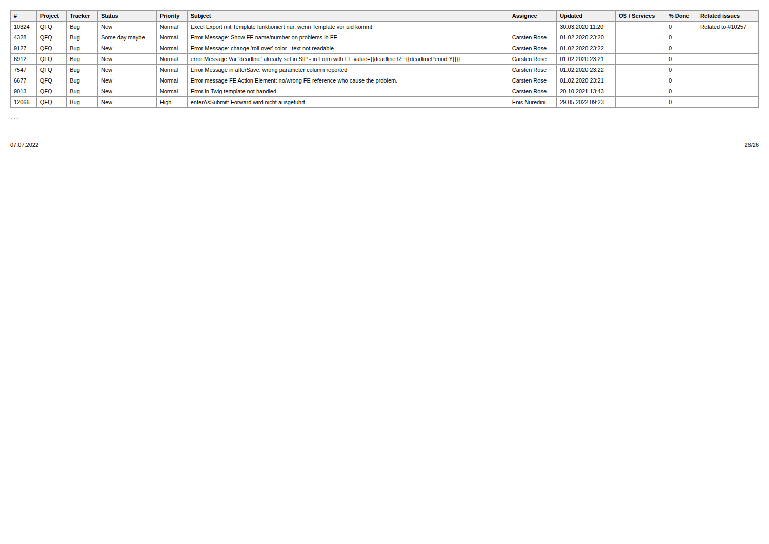| # | Project | Tracker | Status | Priority | Subject | Assignee | Updated | OS / Services | % Done | Related issues |
| --- | --- | --- | --- | --- | --- | --- | --- | --- | --- | --- |
| 10324 | QFQ | Bug | New | Normal | Excel Export mit Template funktioniert nur, wenn Template vor uid kommt | | 30.03.2020 11:20 | | 0 | Related to #10257 |
| 4328 | QFQ | Bug | Some day maybe | Normal | Error Message: Show FE name/number on problems in FE | Carsten Rose | 01.02.2020 23:20 | | 0 | |
| 9127 | QFQ | Bug | New | Normal | Error Message: change 'roll over' color - text not readable | Carsten Rose | 01.02.2020 23:22 | | 0 | |
| 6912 | QFQ | Bug | New | Normal | error Message Var 'deadline' already set in SIP - in Form with FE.value={{deadline:R:::{{deadlinePeriod:Y}}}} | Carsten Rose | 01.02.2020 23:21 | | 0 | |
| 7547 | QFQ | Bug | New | Normal | Error Message in afterSave: wrong parameter column reported | Carsten Rose | 01.02.2020 23:22 | | 0 | |
| 6677 | QFQ | Bug | New | Normal | Error message FE Action Element: no/wrong FE reference who cause the problem. | Carsten Rose | 01.02.2020 23:21 | | 0 | |
| 9013 | QFQ | Bug | New | Normal | Error in Twig template not handled | Carsten Rose | 20.10.2021 13:43 | | 0 | |
| 12066 | QFQ | Bug | New | High | enterAsSubmit: Forward wird nicht ausgeführt | Enis Nuredini | 29.05.2022 09:23 | | 0 | |
...
07.07.2022 26/26